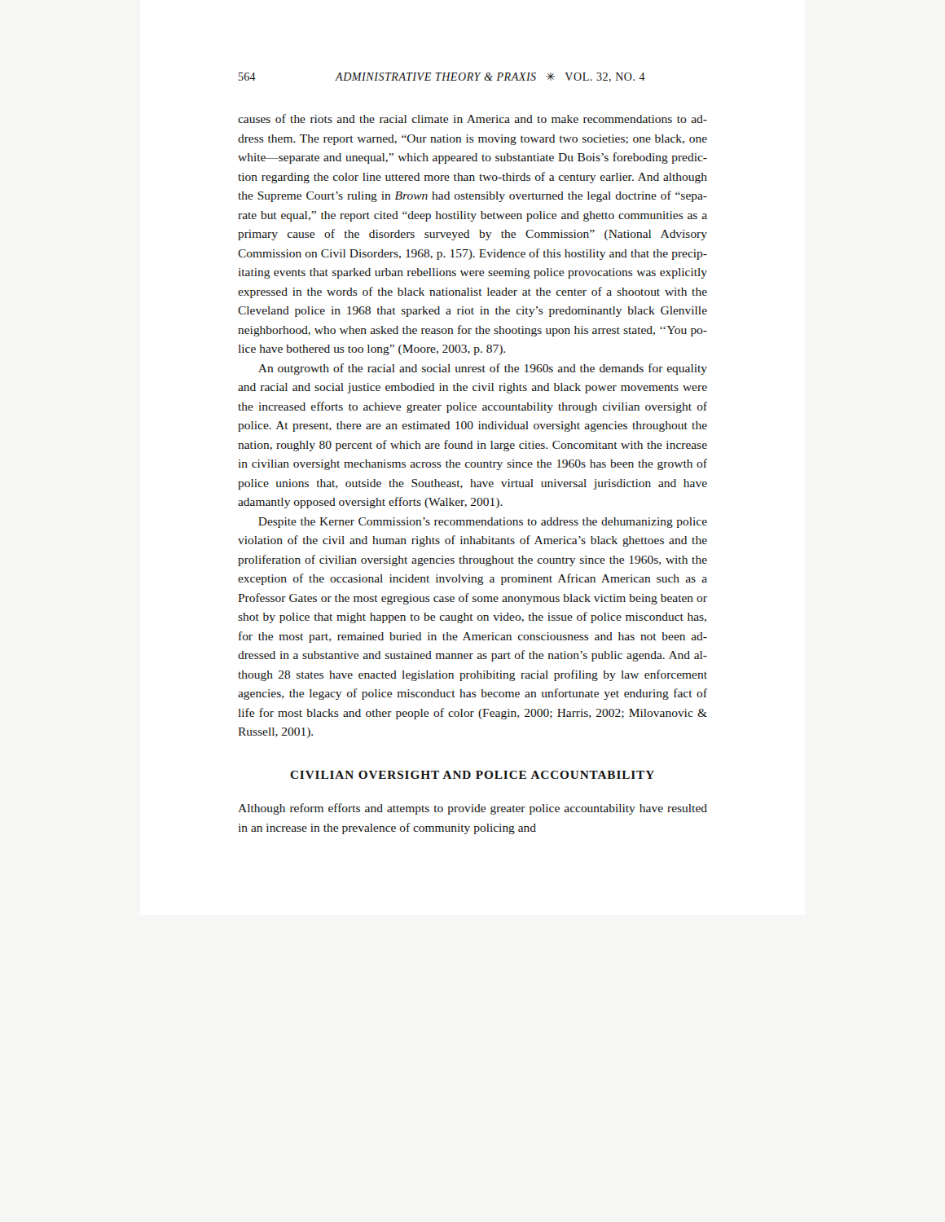564 Administrative Theory & Praxis ✳ Vol. 32, No. 4
causes of the riots and the racial climate in America and to make recommendations to address them. The report warned, “Our nation is moving toward two societies; one black, one white—separate and unequal,” which appeared to substantiate Du Bois’s foreboding prediction regarding the color line uttered more than two-thirds of a century earlier. And although the Supreme Court’s ruling in Brown had ostensibly overturned the legal doctrine of “separate but equal,” the report cited “deep hostility between police and ghetto communities as a primary cause of the disorders surveyed by the Commission” (National Advisory Commission on Civil Disorders, 1968, p. 157). Evidence of this hostility and that the precipitating events that sparked urban rebellions were seeming police provocations was explicitly expressed in the words of the black nationalist leader at the center of a shootout with the Cleveland police in 1968 that sparked a riot in the city’s predominantly black Glenville neighborhood, who when asked the reason for the shootings upon his arrest stated, ‘‘You police have bothered us too long” (Moore, 2003, p. 87).
An outgrowth of the racial and social unrest of the 1960s and the demands for equality and racial and social justice embodied in the civil rights and black power movements were the increased efforts to achieve greater police accountability through civilian oversight of police. At present, there are an estimated 100 individual oversight agencies throughout the nation, roughly 80 percent of which are found in large cities. Concomitant with the increase in civilian oversight mechanisms across the country since the 1960s has been the growth of police unions that, outside the Southeast, have virtual universal jurisdiction and have adamantly opposed oversight efforts (Walker, 2001).
Despite the Kerner Commission’s recommendations to address the dehumanizing police violation of the civil and human rights of inhabitants of America’s black ghettoes and the proliferation of civilian oversight agencies throughout the country since the 1960s, with the exception of the occasional incident involving a prominent African American such as a Professor Gates or the most egregious case of some anonymous black victim being beaten or shot by police that might happen to be caught on video, the issue of police misconduct has, for the most part, remained buried in the American consciousness and has not been addressed in a substantive and sustained manner as part of the nation’s public agenda. And although 28 states have enacted legislation prohibiting racial profiling by law enforcement agencies, the legacy of police misconduct has become an unfortunate yet enduring fact of life for most blacks and other people of color (Feagin, 2000; Harris, 2002; Milovanovic & Russell, 2001).
Civilian Oversight and Police Accountability
Although reform efforts and attempts to provide greater police accountability have resulted in an increase in the prevalence of community policing and